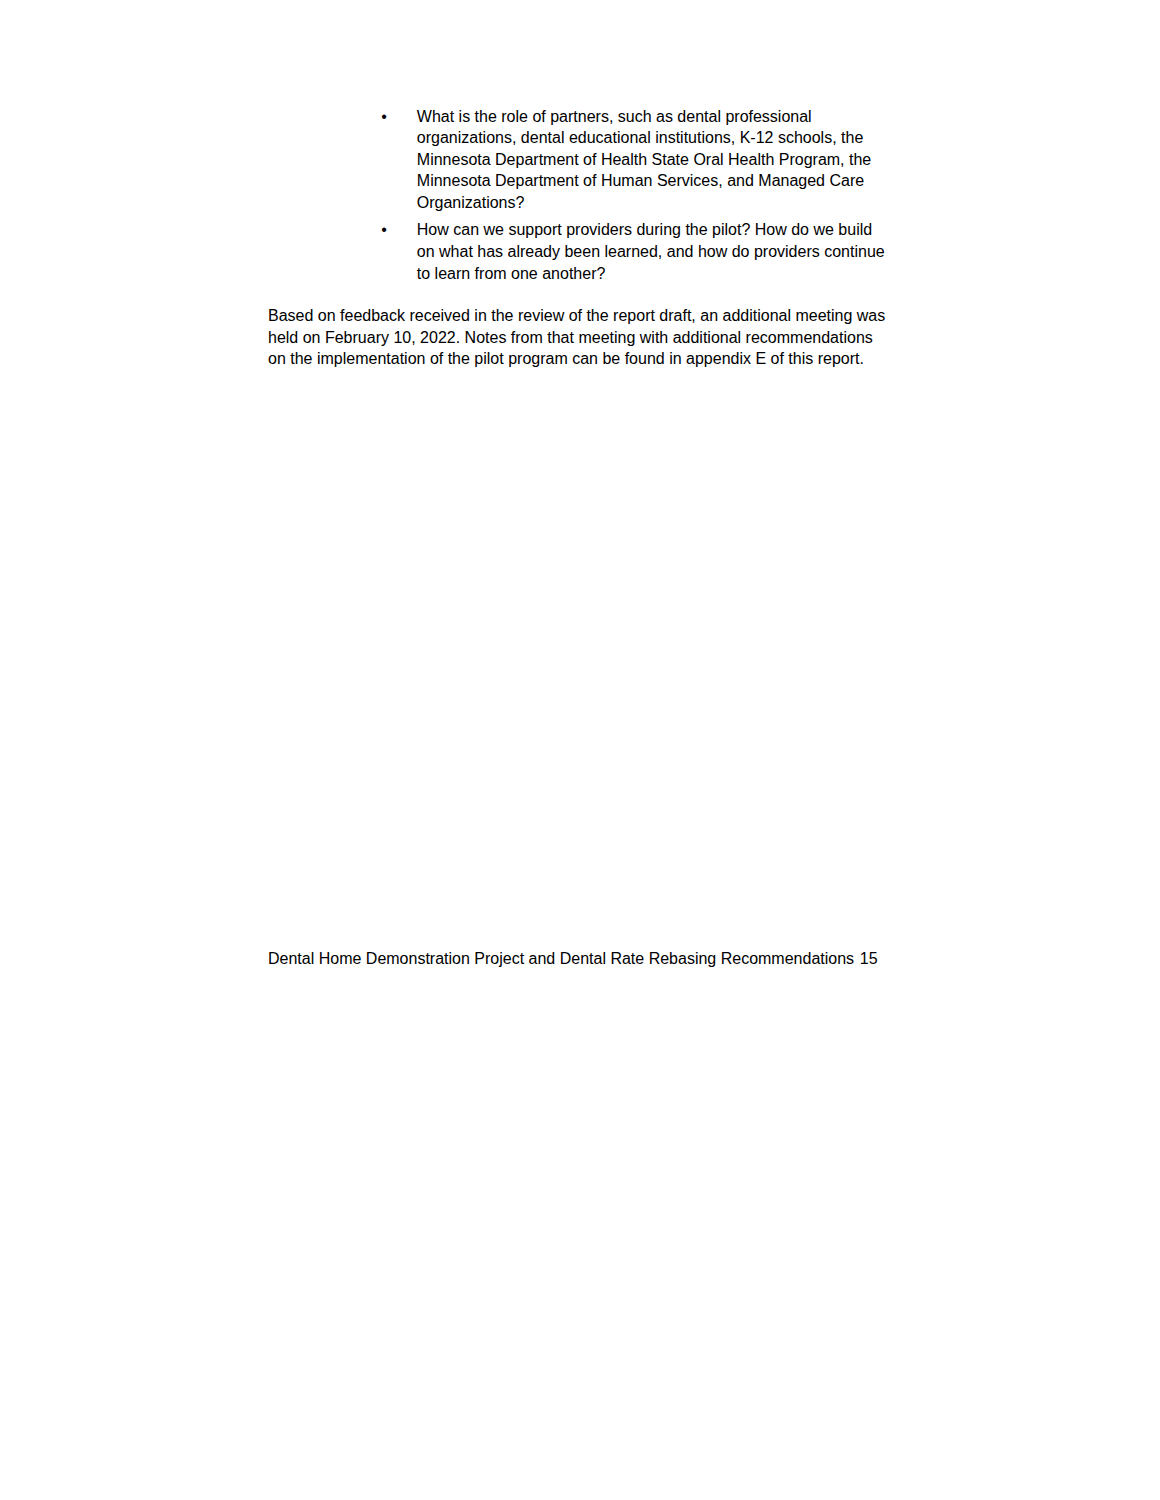What is the role of partners, such as dental professional organizations, dental educational institutions, K-12 schools, the Minnesota Department of Health State Oral Health Program, the Minnesota Department of Human Services, and Managed Care Organizations?
How can we support providers during the pilot? How do we build on what has already been learned, and how do providers continue to learn from one another?
Based on feedback received in the review of the report draft, an additional meeting was held on February 10, 2022. Notes from that meeting with additional recommendations on the implementation of the pilot program can be found in appendix E of this report.
Dental Home Demonstration Project and Dental Rate Rebasing Recommendations 15